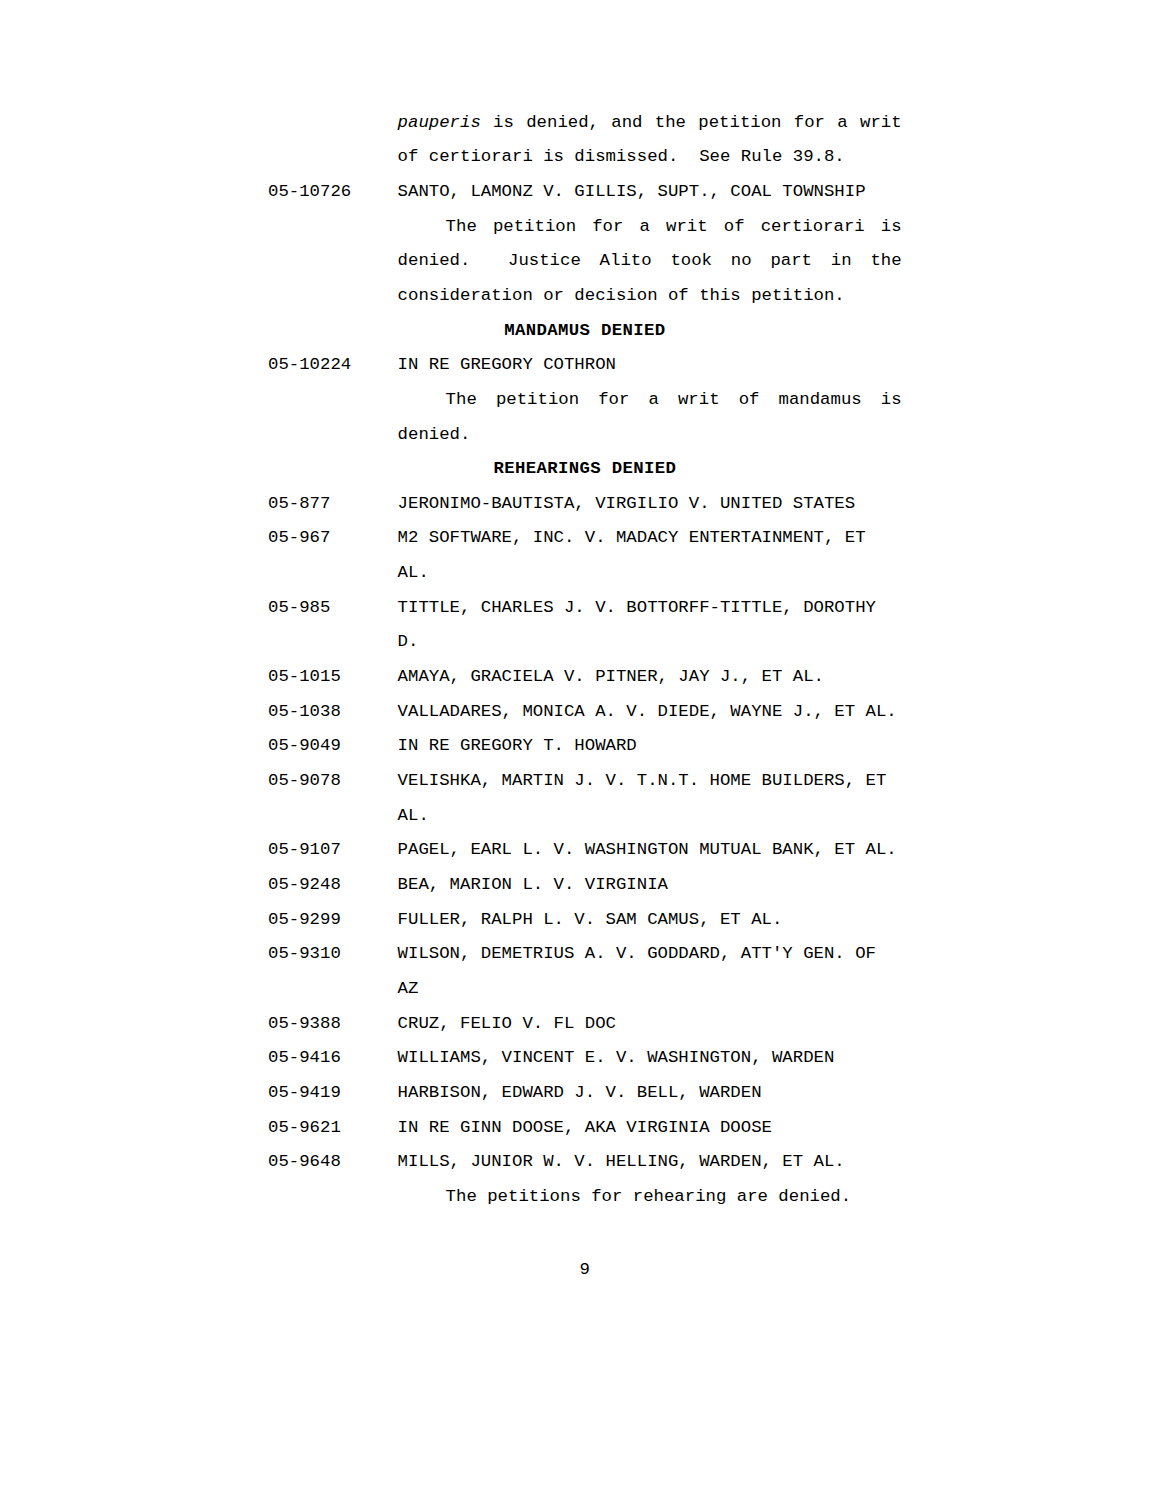pauperis is denied, and the petition for a writ of certiorari is dismissed. See Rule 39.8.
05-10726
SANTO, LAMONZ V. GILLIS, SUPT., COAL TOWNSHIP
The petition for a writ of certiorari is denied. Justice Alito took no part in the consideration or decision of this petition.
MANDAMUS DENIED
05-10224
IN RE GREGORY COTHRON
The petition for a writ of mandamus is denied.
REHEARINGS DENIED
05-877
JERONIMO-BAUTISTA, VIRGILIO V. UNITED STATES
05-967
M2 SOFTWARE, INC. V. MADACY ENTERTAINMENT, ET AL.
05-985
TITTLE, CHARLES J. V. BOTTORFF-TITTLE, DOROTHY D.
05-1015
AMAYA, GRACIELA V. PITNER, JAY J., ET AL.
05-1038
VALLADARES, MONICA A. V. DIEDE, WAYNE J., ET AL.
05-9049
IN RE GREGORY T. HOWARD
05-9078
VELISHKA, MARTIN J. V. T.N.T. HOME BUILDERS, ET AL.
05-9107
PAGEL, EARL L. V. WASHINGTON MUTUAL BANK, ET AL.
05-9248
BEA, MARION L. V. VIRGINIA
05-9299
FULLER, RALPH L. V. SAM CAMUS, ET AL.
05-9310
WILSON, DEMETRIUS A. V. GODDARD, ATT'Y GEN. OF AZ
05-9388
CRUZ, FELIO V. FL DOC
05-9416
WILLIAMS, VINCENT E. V. WASHINGTON, WARDEN
05-9419
HARBISON, EDWARD J. V. BELL, WARDEN
05-9621
IN RE GINN DOOSE, AKA VIRGINIA DOOSE
05-9648
MILLS, JUNIOR W. V. HELLING, WARDEN, ET AL.
The petitions for rehearing are denied.
9